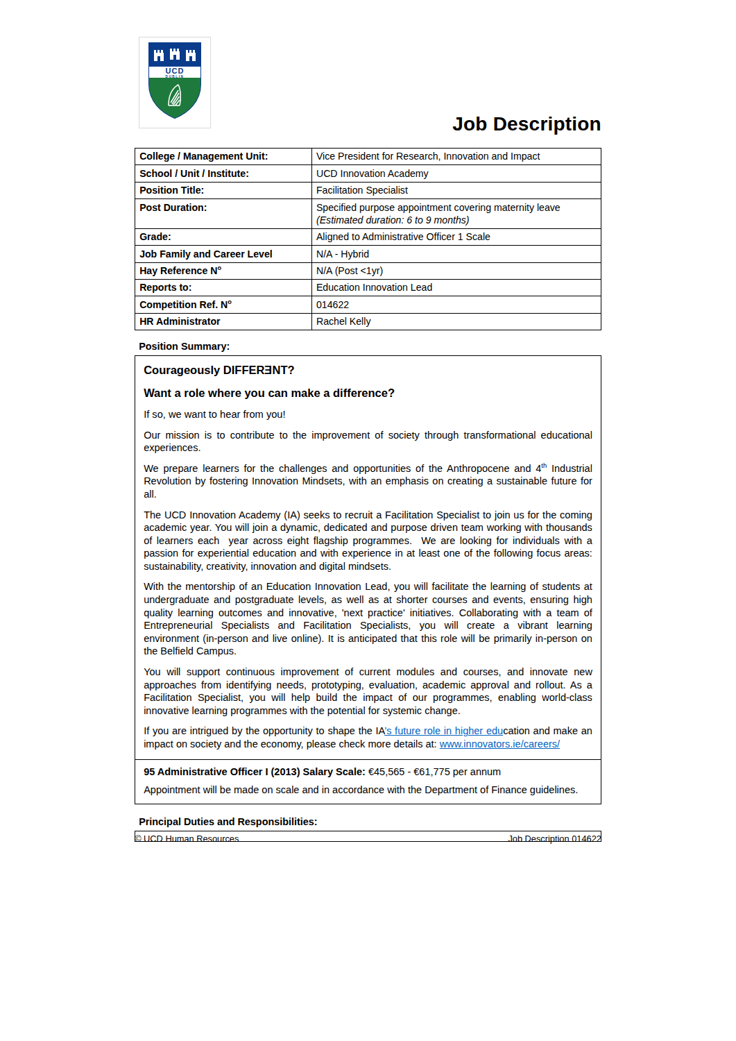UCD DUBLIN
Job Description
| College / Management Unit: | Vice President for Research, Innovation and Impact |
| School / Unit / Institute: | UCD Innovation Academy |
| Position Title: | Facilitation Specialist |
| Post Duration: | Specified purpose appointment covering maternity leave (Estimated duration: 6 to 9 months) |
| Grade: | Aligned to Administrative Officer 1 Scale |
| Job Family and Career Level | N/A - Hybrid |
| Hay Reference N o | N/A (Post <1yr) |
| Reports to: | Education Innovation Lead |
| Competition Ref. N o | 014622 |
| HR Administrator | Rachel Kelly |
Position Summary:
Courageously DIFFERENT?
Want a role where you can make a difference?
If so, we want to hear from you!
Our mission is to contribute to the improvement of society through transformational educational experiences.
We prepare learners for the challenges and opportunities of the Anthropocene and 4th Industrial Revolution by fostering Innovation Mindsets, with an emphasis on creating a sustainable future for all.
The UCD Innovation Academy (IA) seeks to recruit a Facilitation Specialist to join us for the coming academic year. You will join a dynamic, dedicated and purpose driven team working with thousands of learners each year across eight flagship programmes. We are looking for individuals with a passion for experiential education and with experience in at least one of the following focus areas: sustainability, creativity, innovation and digital mindsets.
With the mentorship of an Education Innovation Lead, you will facilitate the learning of students at undergraduate and postgraduate levels, as well as at shorter courses and events, ensuring high quality learning outcomes and innovative, 'next practice' initiatives. Collaborating with a team of Entrepreneurial Specialists and Facilitation Specialists, you will create a vibrant learning environment (in-person and live online). It is anticipated that this role will be primarily in-person on the Belfield Campus.
You will support continuous improvement of current modules and courses, and innovate new approaches from identifying needs, prototyping, evaluation, academic approval and rollout. As a Facilitation Specialist, you will help build the impact of our programmes, enabling world-class innovative learning programmes with the potential for systemic change.
If you are intrigued by the opportunity to shape the IA’s future role in higher education and make an impact on society and the economy, please check more details at: www.innovators.ie/careers/
95 Administrative Officer I (2013) Salary Scale: €45,565 - €61,775 per annum
Appointment will be made on scale and in accordance with the Department of Finance guidelines.
Principal Duties and Responsibilities:
© UCD Human Resources
Job Description 014622